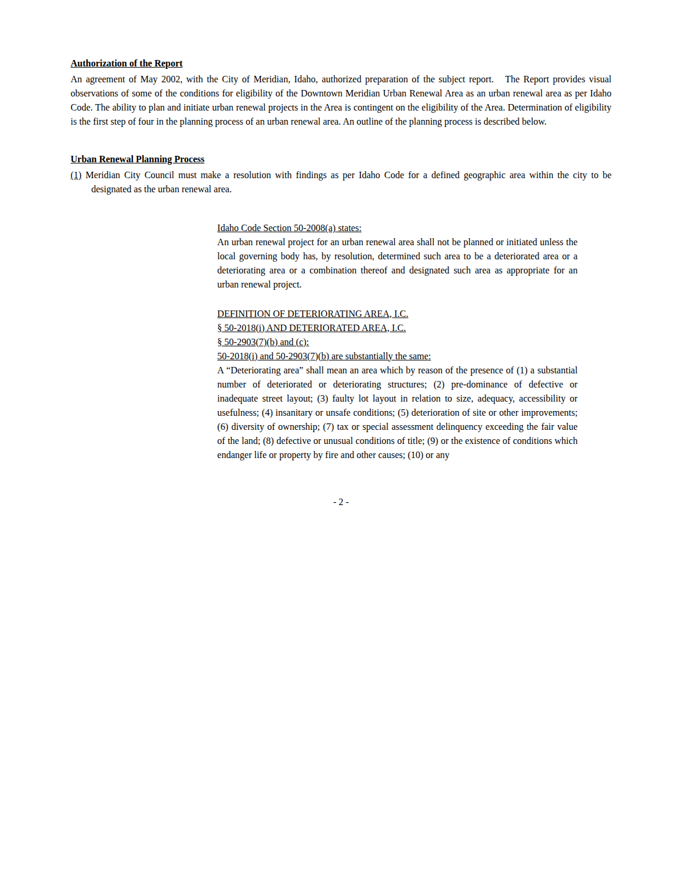Authorization of the Report
An agreement of May 2002, with the City of Meridian, Idaho, authorized preparation of the subject report. The Report provides visual observations of some of the conditions for eligibility of the Downtown Meridian Urban Renewal Area as an urban renewal area as per Idaho Code. The ability to plan and initiate urban renewal projects in the Area is contingent on the eligibility of the Area. Determination of eligibility is the first step of four in the planning process of an urban renewal area. An outline of the planning process is described below.
Urban Renewal Planning Process
(1) Meridian City Council must make a resolution with findings as per Idaho Code for a defined geographic area within the city to be designated as the urban renewal area.
Idaho Code Section 50-2008(a) states:
An urban renewal project for an urban renewal area shall not be planned or initiated unless the local governing body has, by resolution, determined such area to be a deteriorated area or a deteriorating area or a combination thereof and designated such area as appropriate for an urban renewal project.
DEFINITION OF DETERIORATING AREA, I.C.
§ 50-2018(i) AND DETERIORATED AREA, I.C.
§ 50-2903(7)(b) and (c):
50-2018(i) and 50-2903(7)(b) are substantially the same:
A “Deteriorating area” shall mean an area which by reason of the presence of (1) a substantial number of deteriorated or deteriorating structures; (2) pre-dominance of defective or inadequate street layout; (3) faulty lot layout in relation to size, adequacy, accessibility or usefulness; (4) insanitary or unsafe conditions; (5) deterioration of site or other improvements; (6) diversity of ownership; (7) tax or special assessment delinquency exceeding the fair value of the land; (8) defective or unusual conditions of title; (9) or the existence of conditions which endanger life or property by fire and other causes; (10) or any
- 2 -